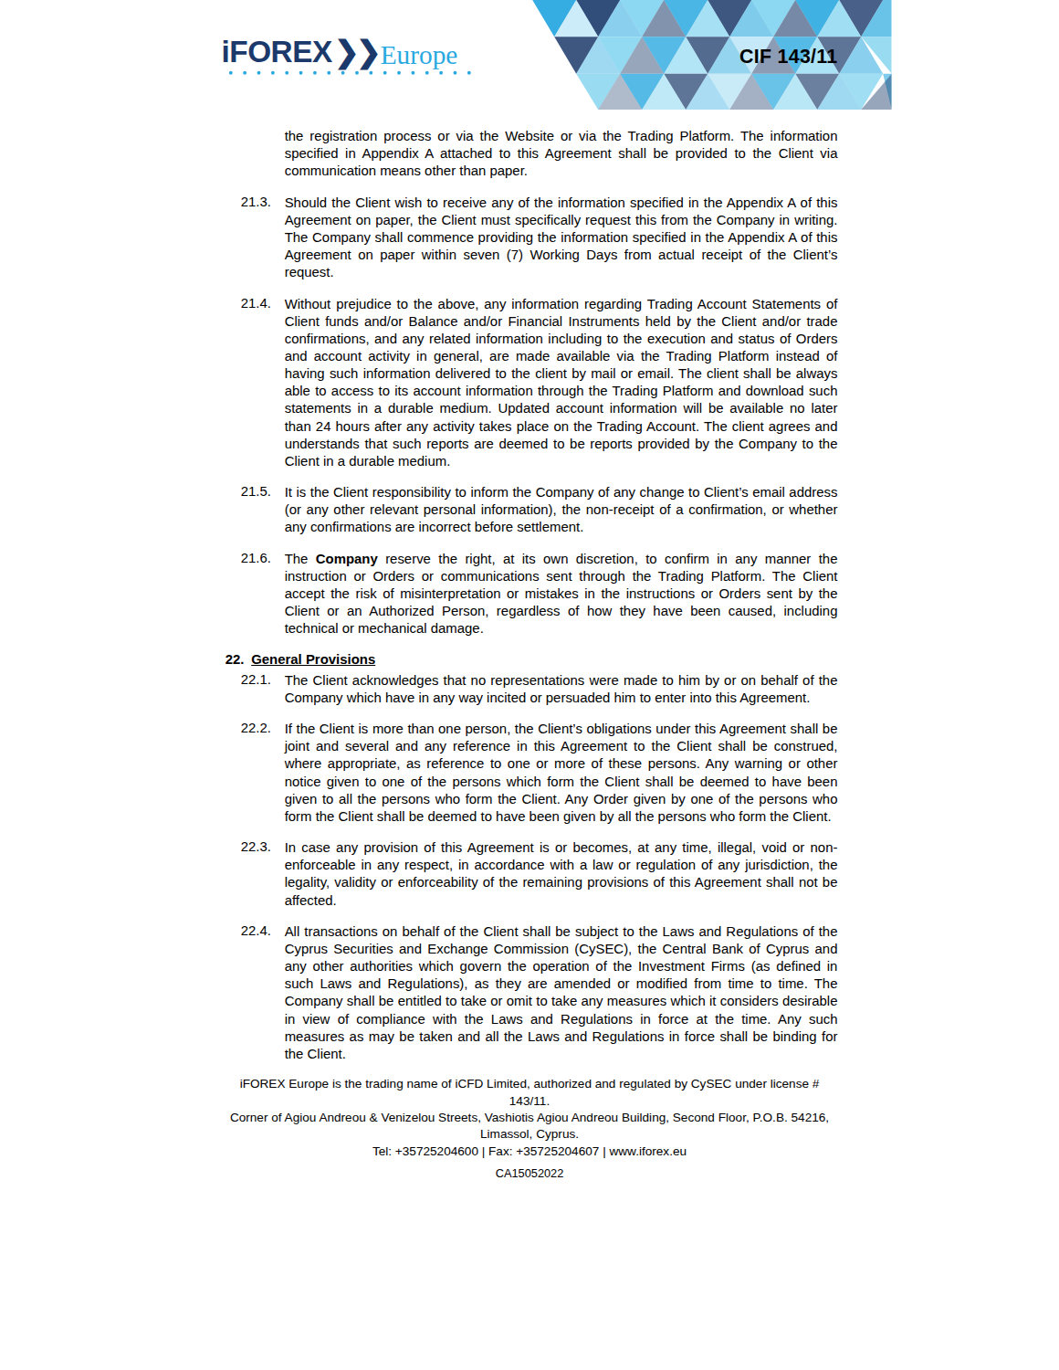i FOREX❯❯Europe
CIF 143/11
the registration process or via the Website or via the Trading Platform. The information specified in Appendix A attached to this Agreement shall be provided to the Client via communication means other than paper.
21.3.
Should the Client wish to receive any of the information specified in the Appendix A of this Agreement on paper, the Client must specifically request this from the Company in writing. The Company shall commence providing the information specified in the Appendix A of this Agreement on paper within seven (7) Working Days from actual receipt of the Client’s request.
21.4.
Without prejudice to the above, any information regarding Trading Account Statements of Client funds and/or Balance and/or Financial Instruments held by the Client and/or trade confirmations, and any related information including to the execution and status of Orders and account activity in general, are made available via the Trading Platform instead of having such information delivered to the client by mail or email. The client shall be always able to access to its account information through the Trading Platform and download such statements in a durable medium. Updated account information will be available no later than 24 hours after any activity takes place on the Trading Account. The client agrees and understands that such reports are deemed to be reports provided by the Company to the Client in a durable medium.
21.5.
It is the Client responsibility to inform the Company of any change to Client’s email address (or any other relevant personal information), the non-receipt of a confirmation, or whether any confirmations are incorrect before settlement.
21.6.
The Company reserve the right, at its own discretion, to confirm in any manner the instruction or Orders or communications sent through the Trading Platform. The Client accept the risk of misinterpretation or mistakes in the instructions or Orders sent by the Client or an Authorized Person, regardless of how they have been caused, including technical or mechanical damage.
22.
General Provisions
22.1.
The Client acknowledges that no representations were made to him by or on behalf of the Company which have in any way incited or persuaded him to enter into this Agreement.
22.2.
If the Client is more than one person, the Client’s obligations under this Agreement shall be joint and several and any reference in this Agreement to the Client shall be construed, where appropriate, as reference to one or more of these persons. Any warning or other notice given to one of the persons which form the Client shall be deemed to have been given to all the persons who form the Client. Any Order given by one of the persons who form the Client shall be deemed to have been given by all the persons who form the Client.
22.3.
In case any provision of this Agreement is or becomes, at any time, illegal, void or non-enforceable in any respect, in accordance with a law or regulation of any jurisdiction, the legality, validity or enforceability of the remaining provisions of this Agreement shall not be affected.
22.4.
All transactions on behalf of the Client shall be subject to the Laws and Regulations of the Cyprus Securities and Exchange Commission (CySEC), the Central Bank of Cyprus and any other authorities which govern the operation of the Investment Firms (as defined in such Laws and Regulations), as they are amended or modified from time to time. The Company shall be entitled to take or omit to take any measures which it considers desirable in view of compliance with the Laws and Regulations in force at the time. Any such measures as may be taken and all the Laws and Regulations in force shall be binding for the Client.
iFOREX Europe is the trading name of iCFD Limited, authorized and regulated by CySEC under license # 143/11.
Corner of Agiou Andreou & Venizelou Streets, Vashiotis Agiou Andreou Building, Second Floor, P.O.B. 54216, Limassol, Cyprus.
Tel: +35725204600 | Fax: +35725204607 | www.iforex.eu
CA15052022